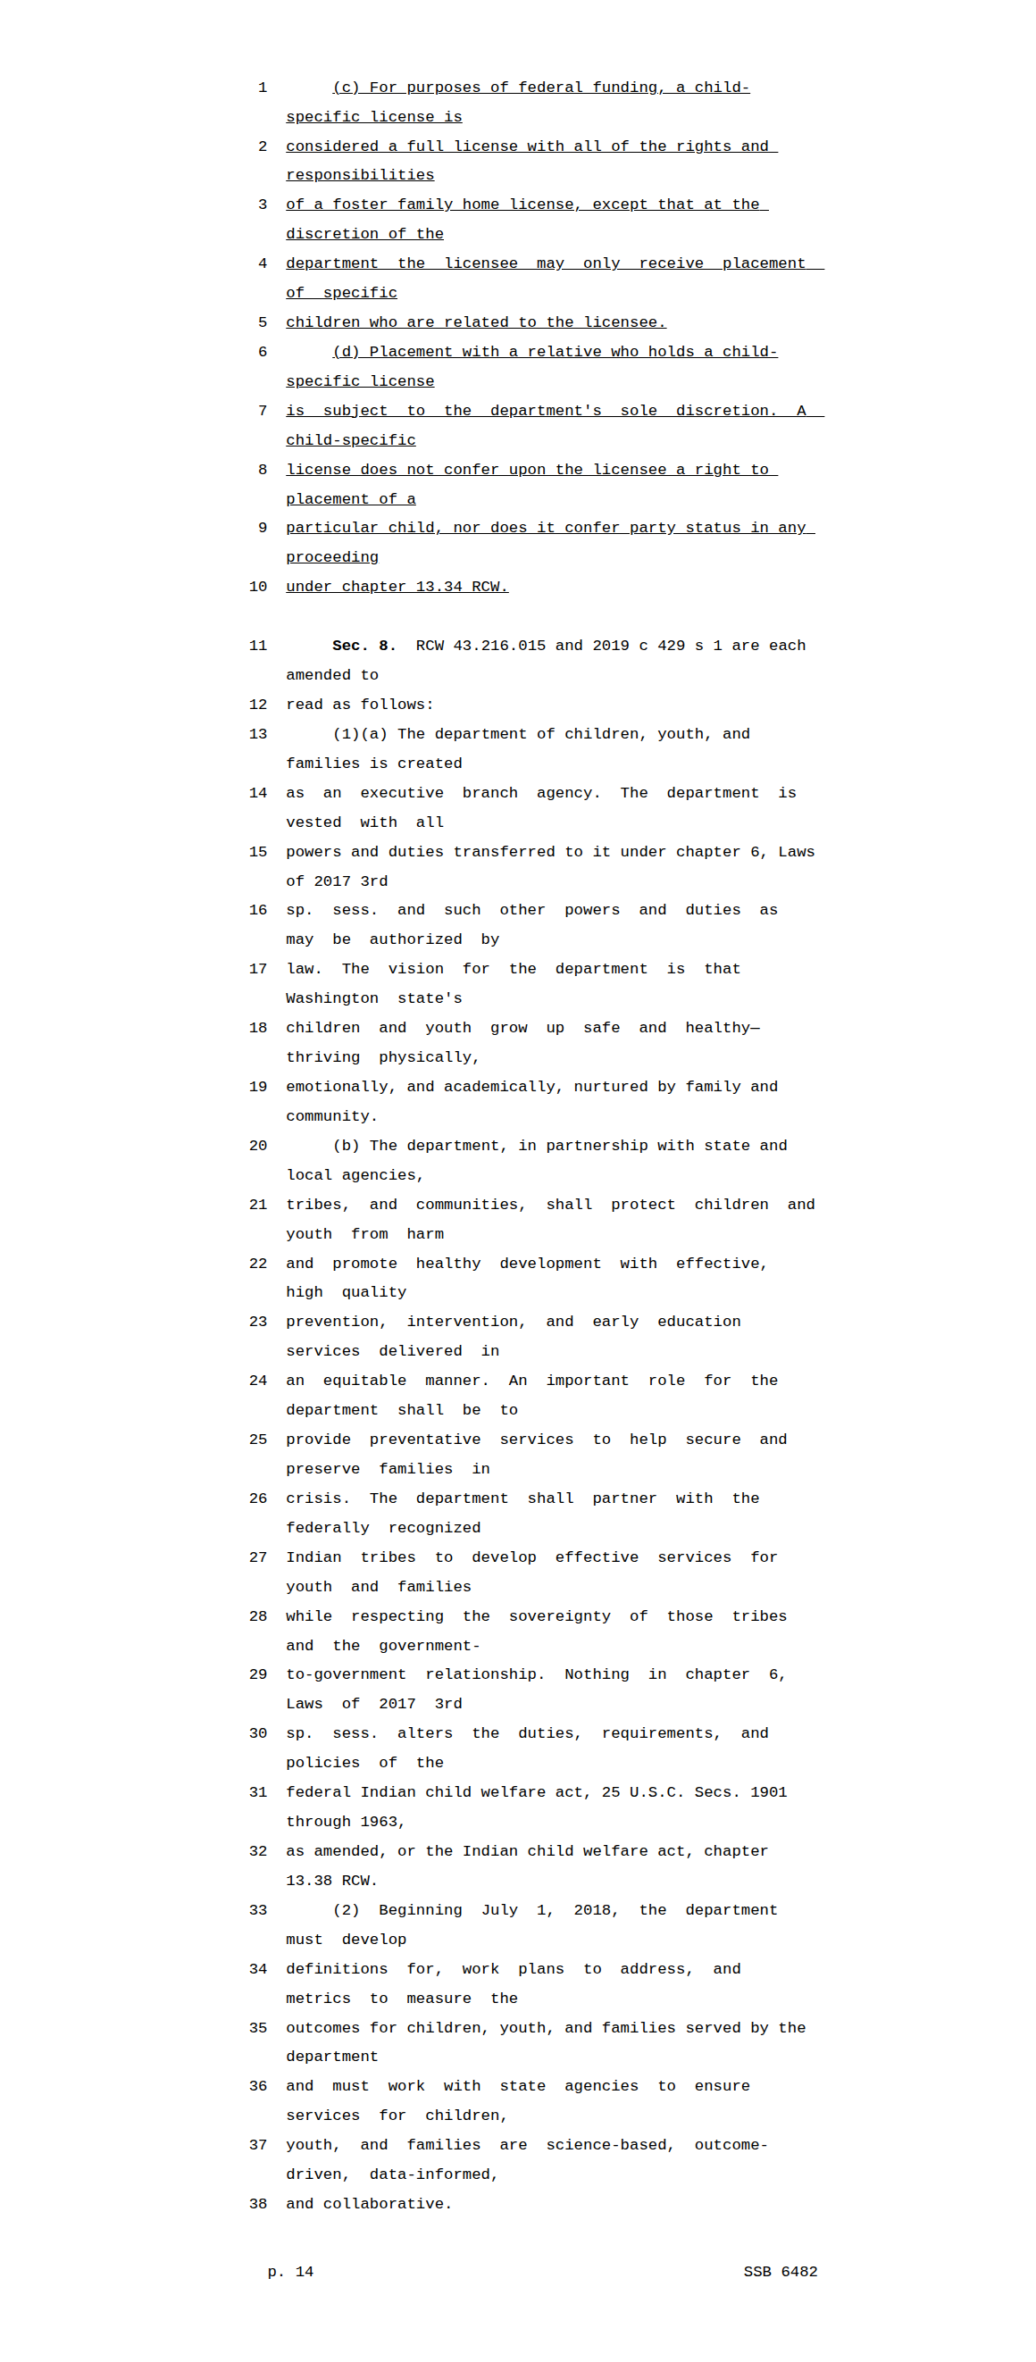1 (c) For purposes of federal funding, a child-specific license is
2 considered a full license with all of the rights and responsibilities
3 of a foster family home license, except that at the discretion of the
4 department the licensee may only receive placement of specific
5 children who are related to the licensee.
6 (d) Placement with a relative who holds a child-specific license
7 is subject to the department's sole discretion. A child-specific
8 license does not confer upon the licensee a right to placement of a
9 particular child, nor does it confer party status in any proceeding
10 under chapter 13.34 RCW.
11 Sec. 8. RCW 43.216.015 and 2019 c 429 s 1 are each amended to
12 read as follows:
13 (1)(a) The department of children, youth, and families is created
14 as an executive branch agency. The department is vested with all
15 powers and duties transferred to it under chapter 6, Laws of 2017 3rd
16 sp. sess. and such other powers and duties as may be authorized by
17 law. The vision for the department is that Washington state's
18 children and youth grow up safe and healthy—thriving physically,
19 emotionally, and academically, nurtured by family and community.
20 (b) The department, in partnership with state and local agencies,
21 tribes, and communities, shall protect children and youth from harm
22 and promote healthy development with effective, high quality
23 prevention, intervention, and early education services delivered in
24 an equitable manner. An important role for the department shall be to
25 provide preventative services to help secure and preserve families in
26 crisis. The department shall partner with the federally recognized
27 Indian tribes to develop effective services for youth and families
28 while respecting the sovereignty of those tribes and the government-
29 to-government relationship. Nothing in chapter 6, Laws of 2017 3rd
30 sp. sess. alters the duties, requirements, and policies of the
31 federal Indian child welfare act, 25 U.S.C. Secs. 1901 through 1963,
32 as amended, or the Indian child welfare act, chapter 13.38 RCW.
33 (2) Beginning July 1, 2018, the department must develop
34 definitions for, work plans to address, and metrics to measure the
35 outcomes for children, youth, and families served by the department
36 and must work with state agencies to ensure services for children,
37 youth, and families are science-based, outcome-driven, data-informed,
38 and collaborative.
p. 14 SSB 6482